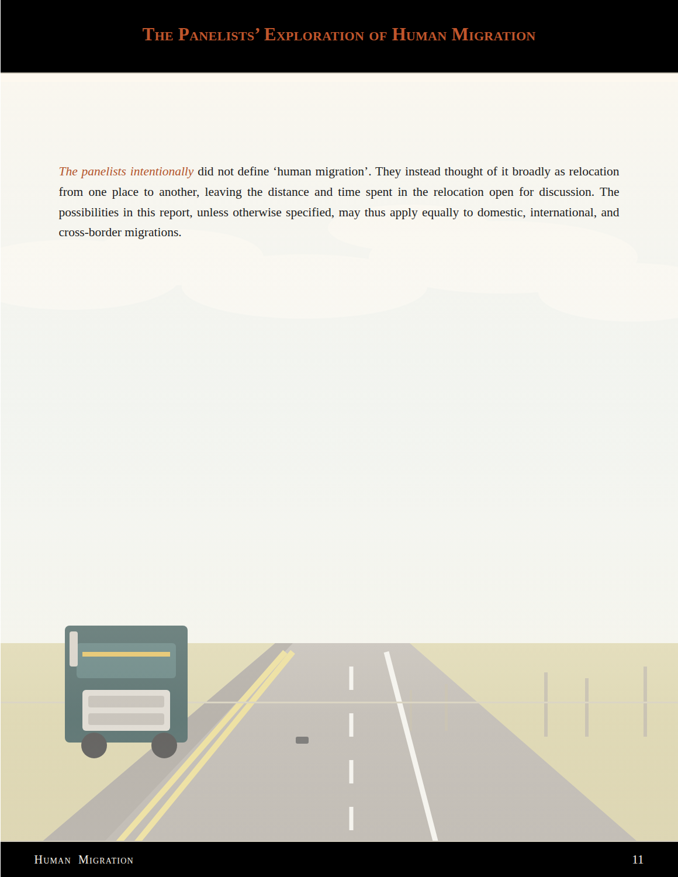The Panelists’ Exploration of Human Migration
The panelists intentionally did not define ‘human migration’. They instead thought of it broadly as relocation from one place to another, leaving the distance and time spent in the relocation open for discussion. The possibilities in this report, unless otherwise specified, may thus apply equally to domestic, international, and cross-border migrations.
Human Migration 11